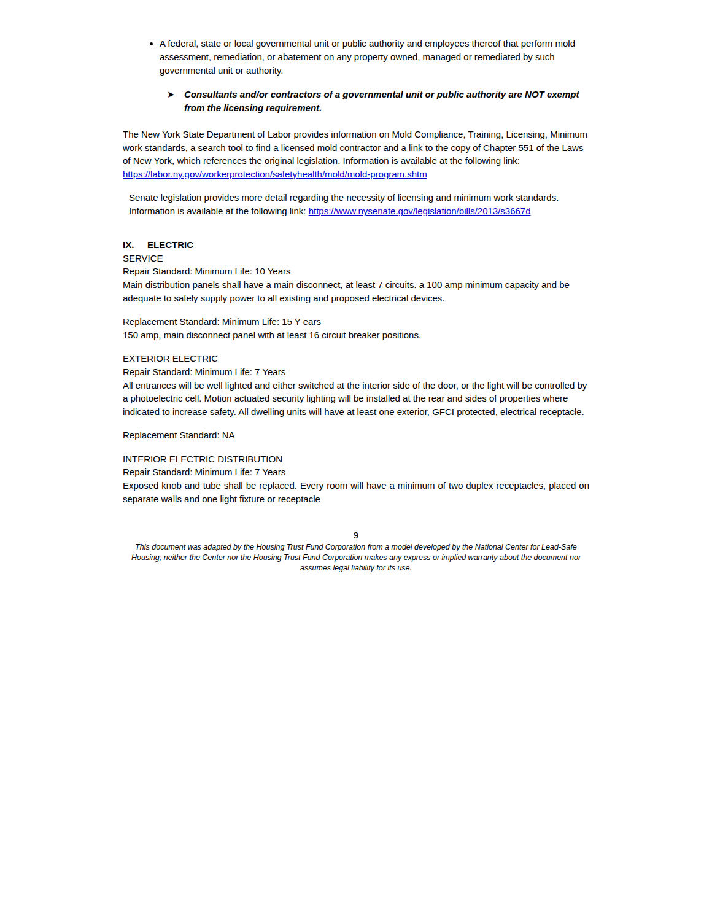A federal, state or local governmental unit or public authority and employees thereof that perform mold assessment, remediation, or abatement on any property owned, managed or remediated by such governmental unit or authority.
Consultants and/or contractors of a governmental unit or public authority are NOT exempt from the licensing requirement.
The New York State Department of Labor provides information on Mold Compliance, Training, Licensing, Minimum work standards, a search tool to find a licensed mold contractor and a link to the copy of Chapter 551 of the Laws of New York, which references the original legislation. Information is available at the following link:
https://labor.ny.gov/workerprotection/safetyhealth/mold/mold-program.shtm
Senate legislation provides more detail regarding the necessity of licensing and minimum work standards. Information is available at the following link: https://www.nysenate.gov/legislation/bills/2013/s3667d
IX. ELECTRIC
SERVICE
Repair Standard: Minimum Life: 10 Years
Main distribution panels shall have a main disconnect, at least 7 circuits. a 100 amp minimum capacity and be adequate to safely supply power to all existing and proposed electrical devices.
Replacement Standard: Minimum Life: 15 Y ears
150 amp, main disconnect panel with at least 16 circuit breaker positions.
EXTERIOR ELECTRIC
Repair Standard: Minimum Life: 7 Years
All entrances will be well lighted and either switched at the interior side of the door, or the light will be controlled by a photoelectric cell. Motion actuated security lighting will be installed at the rear and sides of properties where indicated to increase safety. All dwelling units will have at least one exterior, GFCI protected, electrical receptacle.
Replacement Standard: NA
INTERIOR ELECTRIC DISTRIBUTION
Repair Standard: Minimum Life: 7 Years
Exposed knob and tube shall be replaced. Every room will have a minimum of two duplex receptacles, placed on separate walls and one light fixture or receptacle
9
This document was adapted by the Housing Trust Fund Corporation from a model developed by the National Center for Lead-Safe Housing; neither the Center nor the Housing Trust Fund Corporation makes any express or implied warranty about the document nor assumes legal liability for its use.